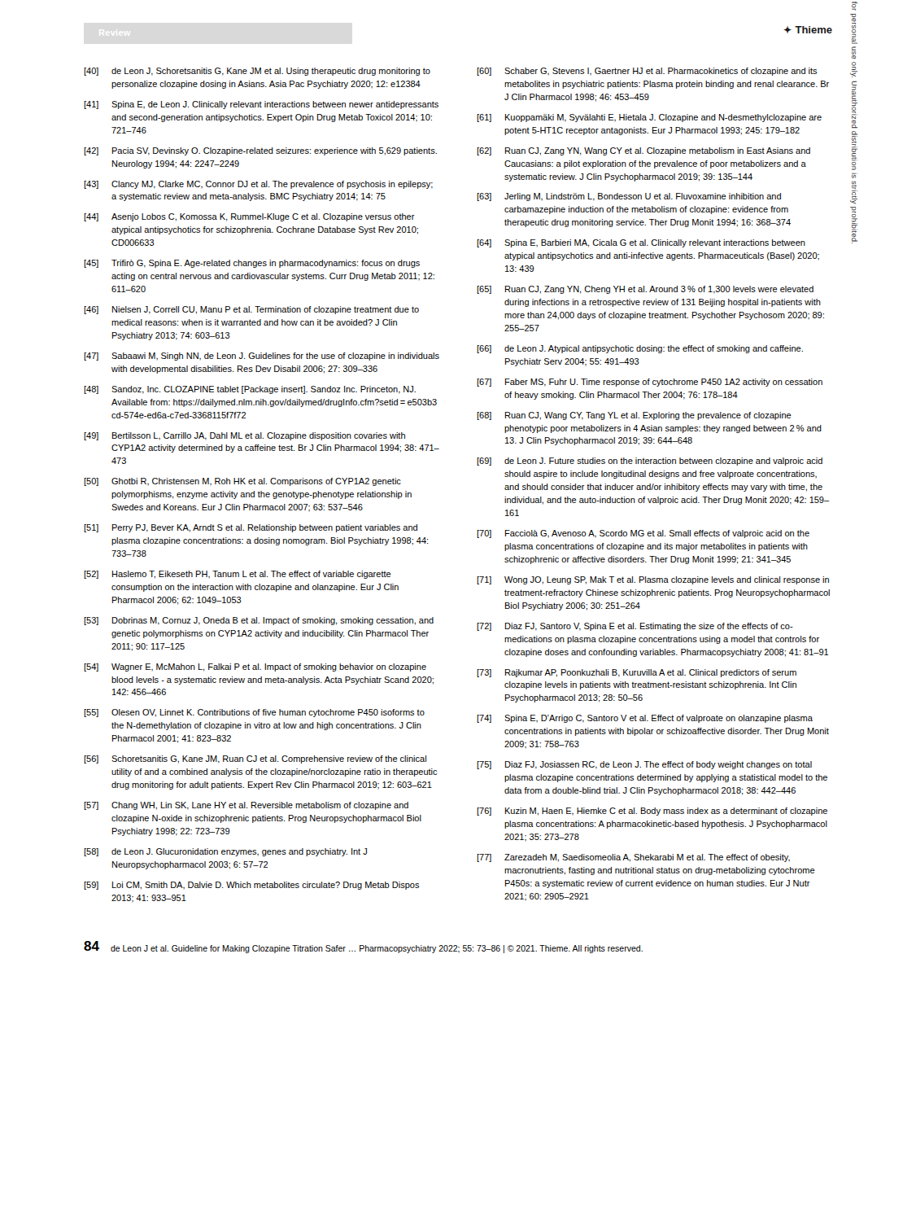Review
✦Thieme
This document was downloaded for personal use only. Unauthorized distribution is strictly prohibited.
[40] de Leon J, Schoretsanitis G, Kane JM et al. Using therapeutic drug monitoring to personalize clozapine dosing in Asians. Asia Pac Psychiatry 2020; 12: e12384
[41] Spina E, de Leon J. Clinically relevant interactions between newer antidepressants and second-generation antipsychotics. Expert Opin Drug Metab Toxicol 2014; 10: 721–746
[42] Pacia SV, Devinsky O. Clozapine-related seizures: experience with 5,629 patients. Neurology 1994; 44: 2247–2249
[43] Clancy MJ, Clarke MC, Connor DJ et al. The prevalence of psychosis in epilepsy; a systematic review and meta-analysis. BMC Psychiatry 2014; 14: 75
[44] Asenjo Lobos C, Komossa K, Rummel-Kluge C et al. Clozapine versus other atypical antipsychotics for schizophrenia. Cochrane Database Syst Rev 2010; CD006633
[45] Trifirò G, Spina E. Age-related changes in pharmacodynamics: focus on drugs acting on central nervous and cardiovascular systems. Curr Drug Metab 2011; 12: 611–620
[46] Nielsen J, Correll CU, Manu P et al. Termination of clozapine treatment due to medical reasons: when is it warranted and how can it be avoided? J Clin Psychiatry 2013; 74: 603–613
[47] Sabaawi M, Singh NN, de Leon J. Guidelines for the use of clozapine in individuals with developmental disabilities. Res Dev Disabil 2006; 27: 309–336
[48] Sandoz, Inc. CLOZAPINE tablet [Package insert]. Sandoz Inc. Princeton, NJ. Available from: https://dailymed.nlm.nih.gov/dailymed/drugInfo.cfm?setid = e503b3cd-574e-ed6a-c7ed-3368115f7f72
[49] Bertilsson L, Carrillo JA, Dahl ML et al. Clozapine disposition covaries with CYP1A2 activity determined by a caffeine test. Br J Clin Pharmacol 1994; 38: 471–473
[50] Ghotbi R, Christensen M, Roh HK et al. Comparisons of CYP1A2 genetic polymorphisms, enzyme activity and the genotype-phenotype relationship in Swedes and Koreans. Eur J Clin Pharmacol 2007; 63: 537–546
[51] Perry PJ, Bever KA, Arndt S et al. Relationship between patient variables and plasma clozapine concentrations: a dosing nomogram. Biol Psychiatry 1998; 44: 733–738
[52] Haslemo T, Eikeseth PH, Tanum L et al. The effect of variable cigarette consumption on the interaction with clozapine and olanzapine. Eur J Clin Pharmacol 2006; 62: 1049–1053
[53] Dobrinas M, Cornuz J, Oneda B et al. Impact of smoking, smoking cessation, and genetic polymorphisms on CYP1A2 activity and inducibility. Clin Pharmacol Ther 2011; 90: 117–125
[54] Wagner E, McMahon L, Falkai P et al. Impact of smoking behavior on clozapine blood levels - a systematic review and meta-analysis. Acta Psychiatr Scand 2020; 142: 456–466
[55] Olesen OV, Linnet K. Contributions of five human cytochrome P450 isoforms to the N-demethylation of clozapine in vitro at low and high concentrations. J Clin Pharmacol 2001; 41: 823–832
[56] Schoretsanitis G, Kane JM, Ruan CJ et al. Comprehensive review of the clinical utility of and a combined analysis of the clozapine/norclozapine ratio in therapeutic drug monitoring for adult patients. Expert Rev Clin Pharmacol 2019; 12: 603–621
[57] Chang WH, Lin SK, Lane HY et al. Reversible metabolism of clozapine and clozapine N-oxide in schizophrenic patients. Prog Neuropsychopharmacol Biol Psychiatry 1998; 22: 723–739
[58] de Leon J. Glucuronidation enzymes, genes and psychiatry. Int J Neuropsychopharmacol 2003; 6: 57–72
[59] Loi CM, Smith DA, Dalvie D. Which metabolites circulate? Drug Metab Dispos 2013; 41: 933–951
[60] Schaber G, Stevens I, Gaertner HJ et al. Pharmacokinetics of clozapine and its metabolites in psychiatric patients: Plasma protein binding and renal clearance. Br J Clin Pharmacol 1998; 46: 453–459
[61] Kuoppamäki M, Syvälahti E, Hietala J. Clozapine and N-desmethylclozapine are potent 5-HT1C receptor antagonists. Eur J Pharmacol 1993; 245: 179–182
[62] Ruan CJ, Zang YN, Wang CY et al. Clozapine metabolism in East Asians and Caucasians: a pilot exploration of the prevalence of poor metabolizers and a systematic review. J Clin Psychopharmacol 2019; 39: 135–144
[63] Jerling M, Lindström L, Bondesson U et al. Fluvoxamine inhibition and carbamazepine induction of the metabolism of clozapine: evidence from therapeutic drug monitoring service. Ther Drug Monit 1994; 16: 368–374
[64] Spina E, Barbieri MA, Cicala G et al. Clinically relevant interactions between atypical antipsychotics and anti-infective agents. Pharmaceuticals (Basel) 2020; 13: 439
[65] Ruan CJ, Zang YN, Cheng YH et al. Around 3 % of 1,300 levels were elevated during infections in a retrospective review of 131 Beijing hospital in-patients with more than 24,000 days of clozapine treatment. Psychother Psychosom 2020; 89: 255–257
[66] de Leon J. Atypical antipsychotic dosing: the effect of smoking and caffeine. Psychiatr Serv 2004; 55: 491–493
[67] Faber MS, Fuhr U. Time response of cytochrome P450 1A2 activity on cessation of heavy smoking. Clin Pharmacol Ther 2004; 76: 178–184
[68] Ruan CJ, Wang CY, Tang YL et al. Exploring the prevalence of clozapine phenotypic poor metabolizers in 4 Asian samples: they ranged between 2 % and 13. J Clin Psychopharmacol 2019; 39: 644–648
[69] de Leon J. Future studies on the interaction between clozapine and valproic acid should aspire to include longitudinal designs and free valproate concentrations, and should consider that inducer and/or inhibitory effects may vary with time, the individual, and the auto-induction of valproic acid. Ther Drug Monit 2020; 42: 159–161
[70] Facciolà G, Avenoso A, Scordo MG et al. Small effects of valproic acid on the plasma concentrations of clozapine and its major metabolites in patients with schizophrenic or affective disorders. Ther Drug Monit 1999; 21: 341–345
[71] Wong JO, Leung SP, Mak T et al. Plasma clozapine levels and clinical response in treatment-refractory Chinese schizophrenic patients. Prog Neuropsychopharmacol Biol Psychiatry 2006; 30: 251–264
[72] Diaz FJ, Santoro V, Spina E et al. Estimating the size of the effects of co-medications on plasma clozapine concentrations using a model that controls for clozapine doses and confounding variables. Pharmacopsychiatry 2008; 41: 81–91
[73] Rajkumar AP, Poonkuzhali B, Kuruvilla A et al. Clinical predictors of serum clozapine levels in patients with treatment-resistant schizophrenia. Int Clin Psychopharmacol 2013; 28: 50–56
[74] Spina E, D’Arrigo C, Santoro V et al. Effect of valproate on olanzapine plasma concentrations in patients with bipolar or schizoaffective disorder. Ther Drug Monit 2009; 31: 758–763
[75] Diaz FJ, Josiassen RC, de Leon J. The effect of body weight changes on total plasma clozapine concentrations determined by applying a statistical model to the data from a double-blind trial. J Clin Psychopharmacol 2018; 38: 442–446
[76] Kuzin M, Haen E, Hiemke C et al. Body mass index as a determinant of clozapine plasma concentrations: A pharmacokinetic-based hypothesis. J Psychopharmacol 2021; 35: 273–278
[77] Zarezadeh M, Saedisomeolia A, Shekarabi M et al. The effect of obesity, macronutrients, fasting and nutritional status on drug-metabolizing cytochrome P450s: a systematic review of current evidence on human studies. Eur J Nutr 2021; 60: 2905–2921
84
de Leon J et al. Guideline for Making Clozapine Titration Safer … Pharmacopsychiatry 2022; 55: 73–86 | © 2021. Thieme. All rights reserved.